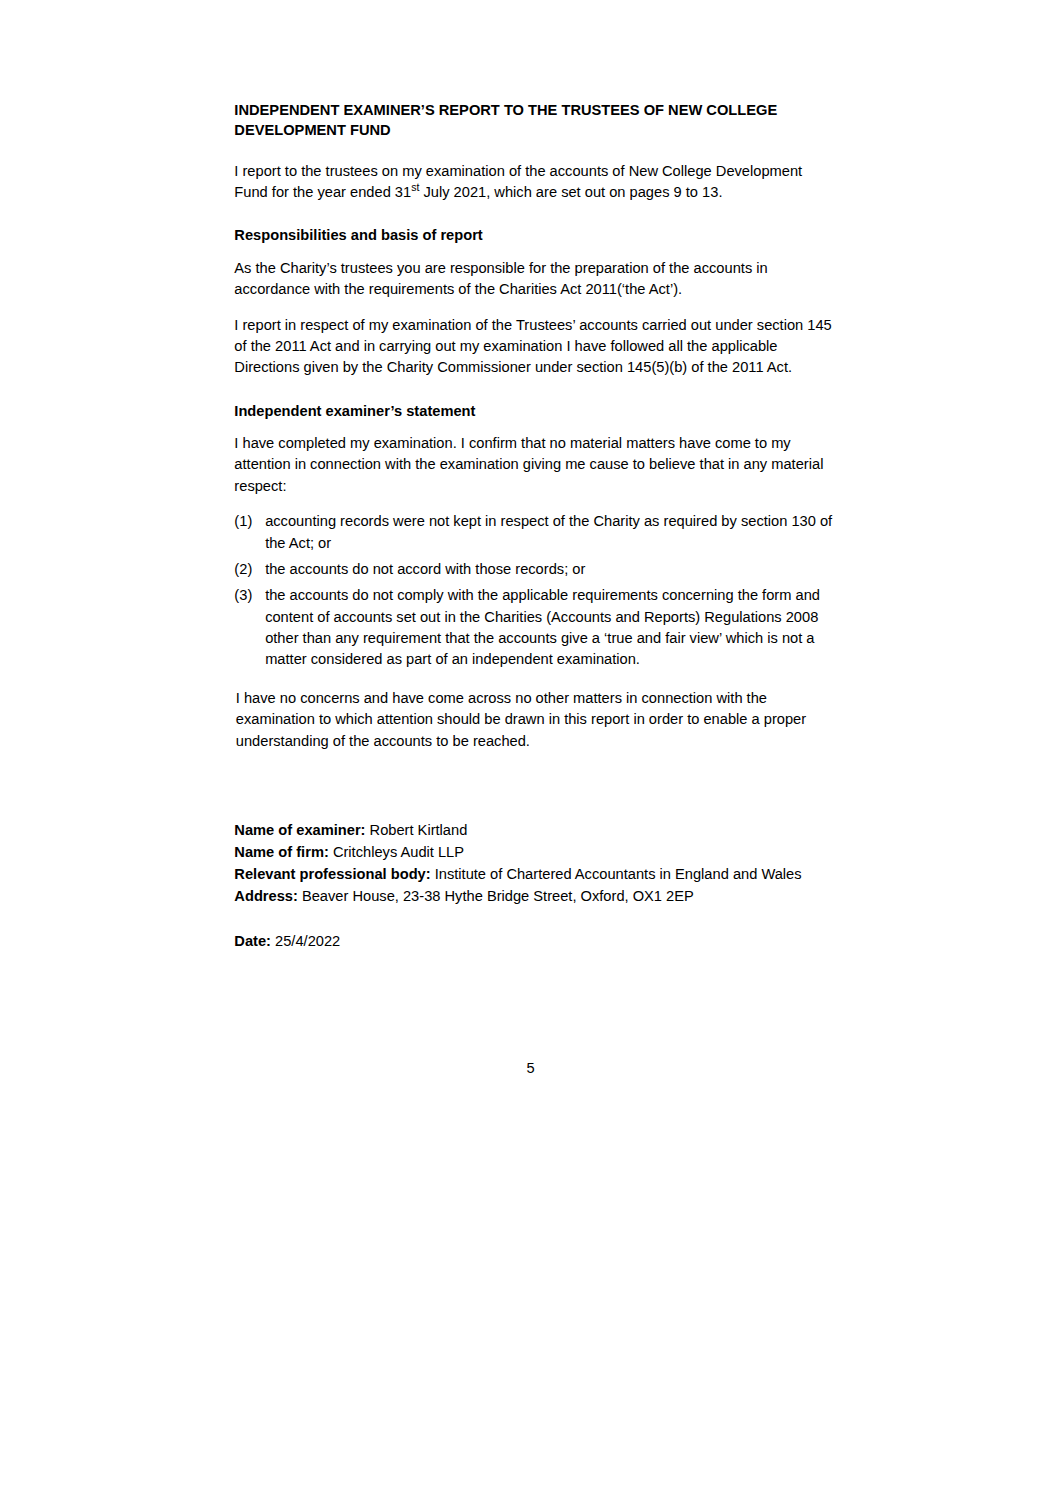Independent Examiner’s Report to the Trustees of New College Development Fund
I report to the trustees on my examination of the accounts of New College Development Fund for the year ended 31st July 2021, which are set out on pages 9 to 13.
Responsibilities and basis of report
As the Charity’s trustees you are responsible for the preparation of the accounts in accordance with the requirements of the Charities Act 2011(‘the Act’).
I report in respect of my examination of the Trustees’ accounts carried out under section 145 of the 2011 Act and in carrying out my examination I have followed all the applicable Directions given by the Charity Commissioner under section 145(5)(b) of the 2011 Act.
Independent examiner’s statement
I have completed my examination. I confirm that no material matters have come to my attention in connection with the examination giving me cause to believe that in any material respect:
accounting records were not kept in respect of the Charity as required by section 130 of the Act; or
the accounts do not accord with those records; or
the accounts do not comply with the applicable requirements concerning the form and content of accounts set out in the Charities (Accounts and Reports) Regulations 2008 other than any requirement that the accounts give a ‘true and fair view’ which is not a matter considered as part of an independent examination.
I have no concerns and have come across no other matters in connection with the examination to which attention should be drawn in this report in order to enable a proper understanding of the accounts to be reached.
Name of examiner: Robert Kirtland
Name of firm: Critchleys Audit LLP
Relevant professional body: Institute of Chartered Accountants in England and Wales
Address: Beaver House, 23-38 Hythe Bridge Street, Oxford, OX1 2EP
Date: 25/4/2022
5